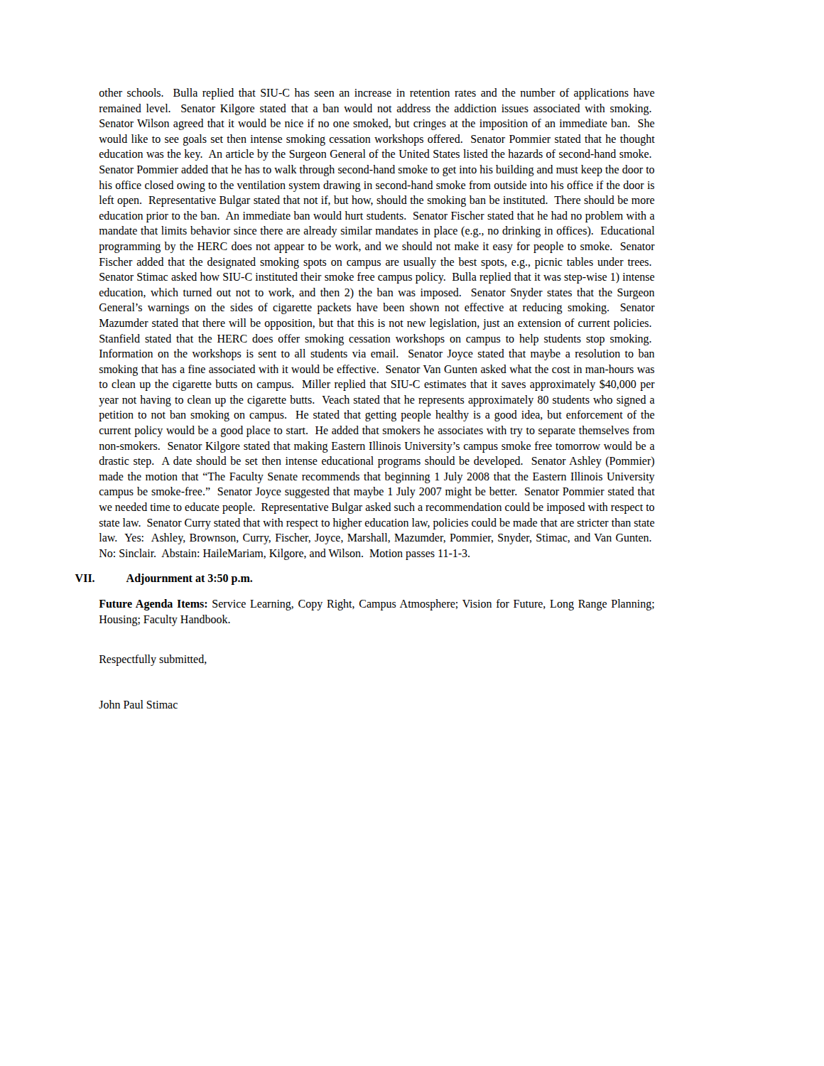other schools. Bulla replied that SIU-C has seen an increase in retention rates and the number of applications have remained level. Senator Kilgore stated that a ban would not address the addiction issues associated with smoking. Senator Wilson agreed that it would be nice if no one smoked, but cringes at the imposition of an immediate ban. She would like to see goals set then intense smoking cessation workshops offered. Senator Pommier stated that he thought education was the key. An article by the Surgeon General of the United States listed the hazards of second-hand smoke. Senator Pommier added that he has to walk through second-hand smoke to get into his building and must keep the door to his office closed owing to the ventilation system drawing in second-hand smoke from outside into his office if the door is left open. Representative Bulgar stated that not if, but how, should the smoking ban be instituted. There should be more education prior to the ban. An immediate ban would hurt students. Senator Fischer stated that he had no problem with a mandate that limits behavior since there are already similar mandates in place (e.g., no drinking in offices). Educational programming by the HERC does not appear to be work, and we should not make it easy for people to smoke. Senator Fischer added that the designated smoking spots on campus are usually the best spots, e.g., picnic tables under trees. Senator Stimac asked how SIU-C instituted their smoke free campus policy. Bulla replied that it was step-wise 1) intense education, which turned out not to work, and then 2) the ban was imposed. Senator Snyder states that the Surgeon General’s warnings on the sides of cigarette packets have been shown not effective at reducing smoking. Senator Mazumder stated that there will be opposition, but that this is not new legislation, just an extension of current policies. Stanfield stated that the HERC does offer smoking cessation workshops on campus to help students stop smoking. Information on the workshops is sent to all students via email. Senator Joyce stated that maybe a resolution to ban smoking that has a fine associated with it would be effective. Senator Van Gunten asked what the cost in man-hours was to clean up the cigarette butts on campus. Miller replied that SIU-C estimates that it saves approximately $40,000 per year not having to clean up the cigarette butts. Veach stated that he represents approximately 80 students who signed a petition to not ban smoking on campus. He stated that getting people healthy is a good idea, but enforcement of the current policy would be a good place to start. He added that smokers he associates with try to separate themselves from non-smokers. Senator Kilgore stated that making Eastern Illinois University’s campus smoke free tomorrow would be a drastic step. A date should be set then intense educational programs should be developed. Senator Ashley (Pommier) made the motion that “The Faculty Senate recommends that beginning 1 July 2008 that the Eastern Illinois University campus be smoke-free.” Senator Joyce suggested that maybe 1 July 2007 might be better. Senator Pommier stated that we needed time to educate people. Representative Bulgar asked such a recommendation could be imposed with respect to state law. Senator Curry stated that with respect to higher education law, policies could be made that are stricter than state law. Yes: Ashley, Brownson, Curry, Fischer, Joyce, Marshall, Mazumder, Pommier, Snyder, Stimac, and Van Gunten. No: Sinclair. Abstain: HaileMariam, Kilgore, and Wilson. Motion passes 11-1-3.
VII.
Adjournment at 3:50 p.m.
Future Agenda Items: Service Learning, Copy Right, Campus Atmosphere; Vision for Future, Long Range Planning; Housing; Faculty Handbook.
Respectfully submitted,
John Paul Stimac